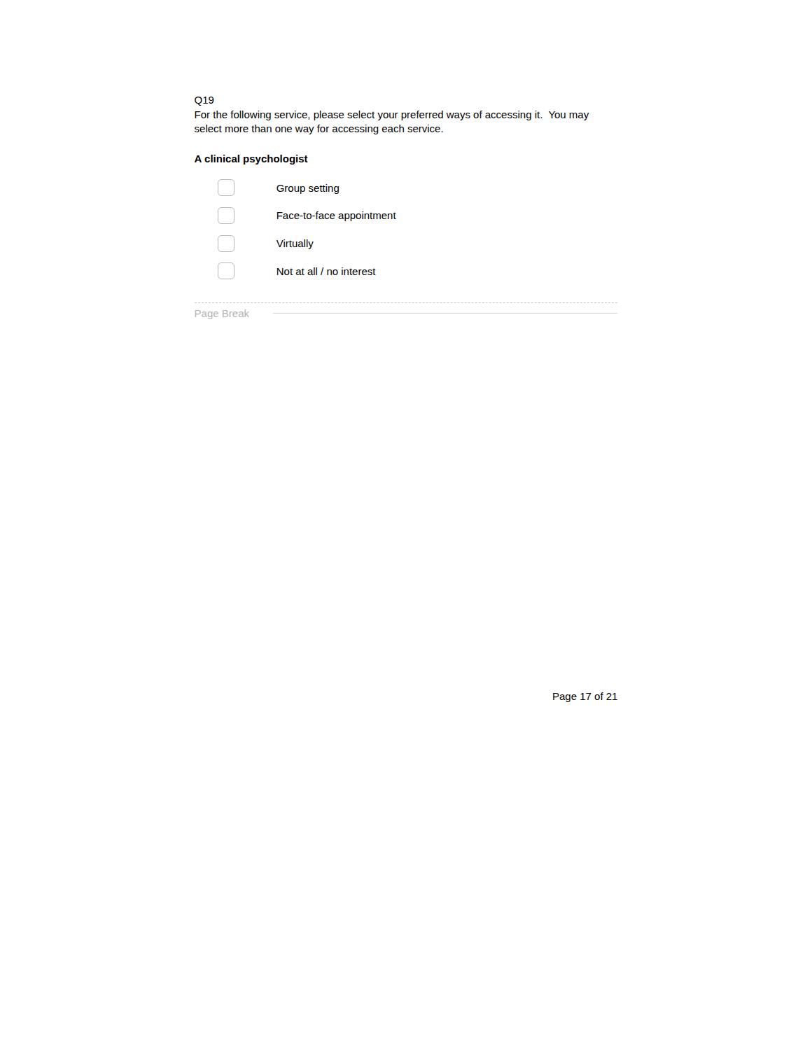Q19
For the following service, please select your preferred ways of accessing it. You may select more than one way for accessing each service.
A clinical psychologist
Group setting
Face-to-face appointment
Virtually
Not at all / no interest
Page Break
Page 17 of 21